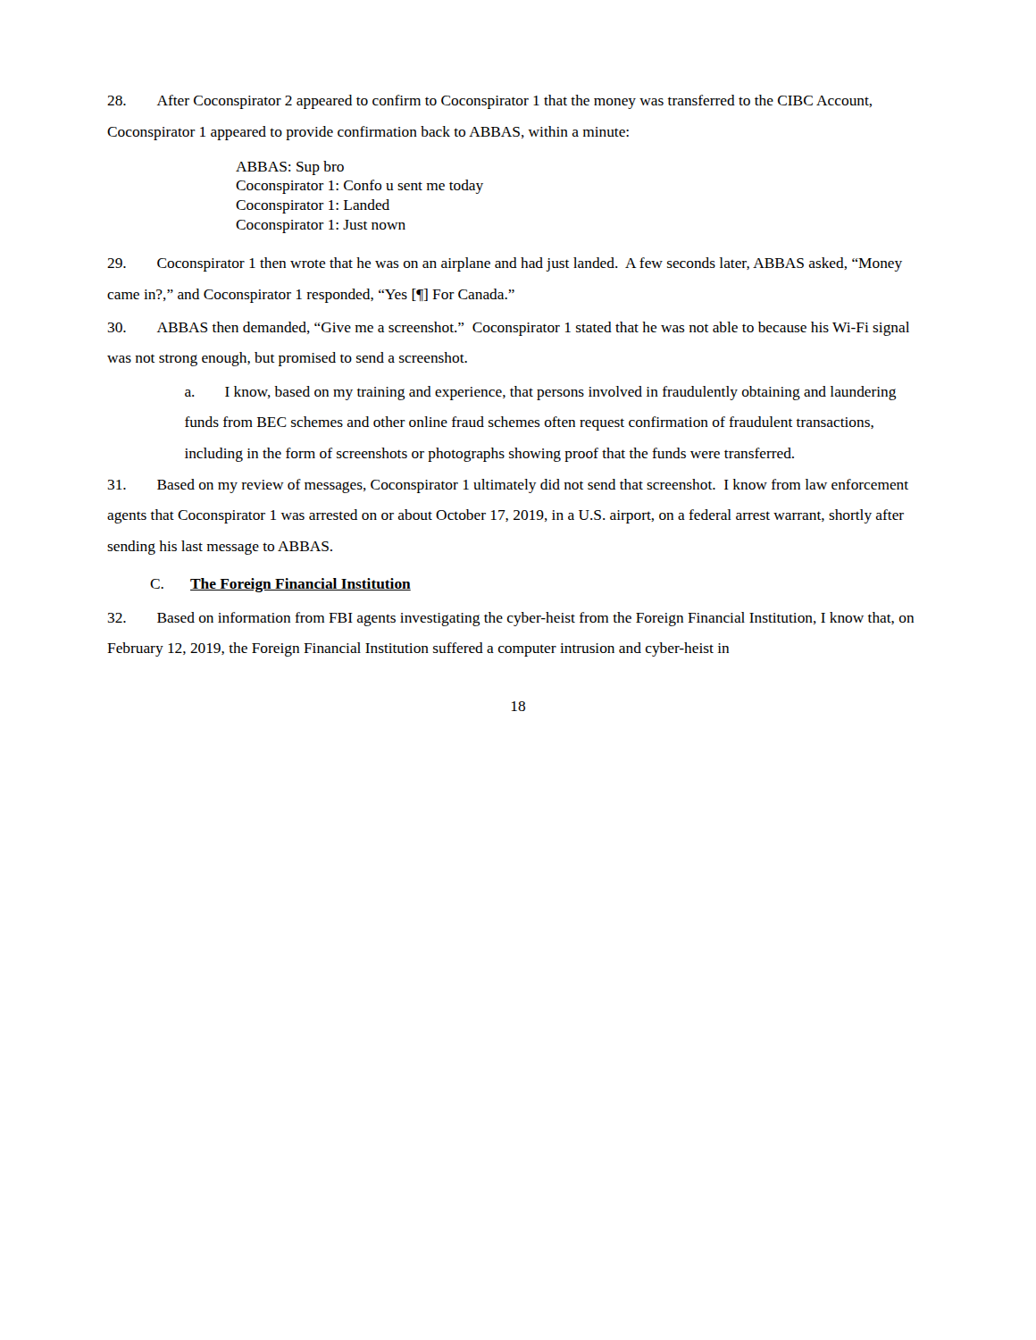28. After Coconspirator 2 appeared to confirm to Coconspirator 1 that the money was transferred to the CIBC Account, Coconspirator 1 appeared to provide confirmation back to ABBAS, within a minute:
ABBAS: Sup bro
Coconspirator 1: Confo u sent me today
Coconspirator 1: Landed
Coconspirator 1: Just nown
29. Coconspirator 1 then wrote that he was on an airplane and had just landed. A few seconds later, ABBAS asked, “Money came in?,” and Coconspirator 1 responded, “Yes [¶] For Canada.”
30. ABBAS then demanded, “Give me a screenshot.” Coconspirator 1 stated that he was not able to because his Wi-Fi signal was not strong enough, but promised to send a screenshot.
a. I know, based on my training and experience, that persons involved in fraudulently obtaining and laundering funds from BEC schemes and other online fraud schemes often request confirmation of fraudulent transactions, including in the form of screenshots or photographs showing proof that the funds were transferred.
31. Based on my review of messages, Coconspirator 1 ultimately did not send that screenshot. I know from law enforcement agents that Coconspirator 1 was arrested on or about October 17, 2019, in a U.S. airport, on a federal arrest warrant, shortly after sending his last message to ABBAS.
C. The Foreign Financial Institution
32. Based on information from FBI agents investigating the cyber-heist from the Foreign Financial Institution, I know that, on February 12, 2019, the Foreign Financial Institution suffered a computer intrusion and cyber-heist in
18